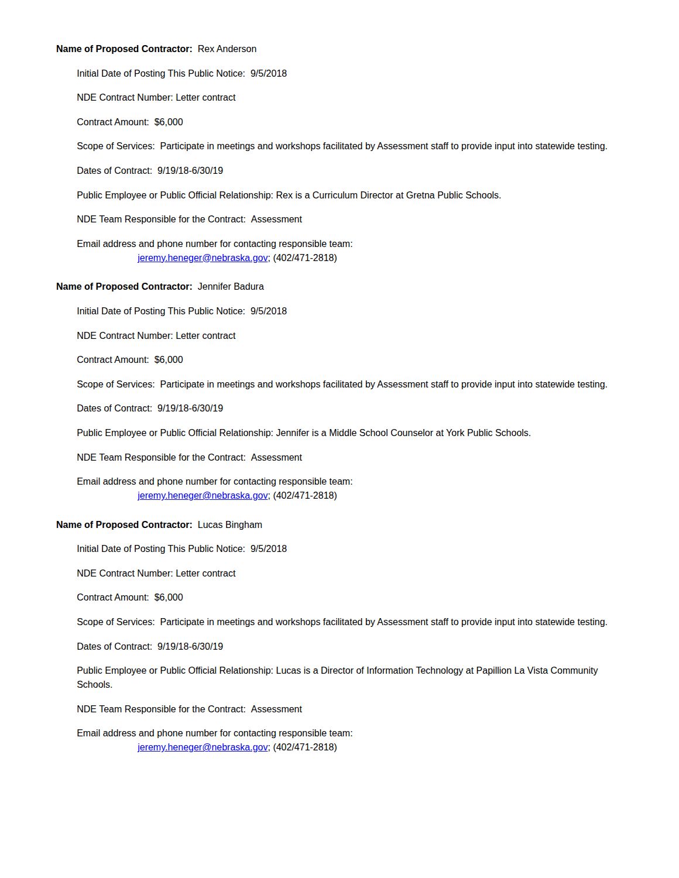Name of Proposed Contractor: Rex Anderson
Initial Date of Posting This Public Notice: 9/5/2018
NDE Contract Number: Letter contract
Contract Amount: $6,000
Scope of Services: Participate in meetings and workshops facilitated by Assessment staff to provide input into statewide testing.
Dates of Contract: 9/19/18-6/30/19
Public Employee or Public Official Relationship: Rex is a Curriculum Director at Gretna Public Schools.
NDE Team Responsible for the Contract: Assessment
Email address and phone number for contacting responsible team:
jeremy.heneger@nebraska.gov; (402/471-2818)
Name of Proposed Contractor: Jennifer Badura
Initial Date of Posting This Public Notice: 9/5/2018
NDE Contract Number: Letter contract
Contract Amount: $6,000
Scope of Services: Participate in meetings and workshops facilitated by Assessment staff to provide input into statewide testing.
Dates of Contract: 9/19/18-6/30/19
Public Employee or Public Official Relationship: Jennifer is a Middle School Counselor at York Public Schools.
NDE Team Responsible for the Contract: Assessment
Email address and phone number for contacting responsible team:
jeremy.heneger@nebraska.gov; (402/471-2818)
Name of Proposed Contractor: Lucas Bingham
Initial Date of Posting This Public Notice: 9/5/2018
NDE Contract Number: Letter contract
Contract Amount: $6,000
Scope of Services: Participate in meetings and workshops facilitated by Assessment staff to provide input into statewide testing.
Dates of Contract: 9/19/18-6/30/19
Public Employee or Public Official Relationship: Lucas is a Director of Information Technology at Papillion La Vista Community Schools.
NDE Team Responsible for the Contract: Assessment
Email address and phone number for contacting responsible team:
jeremy.heneger@nebraska.gov; (402/471-2818)